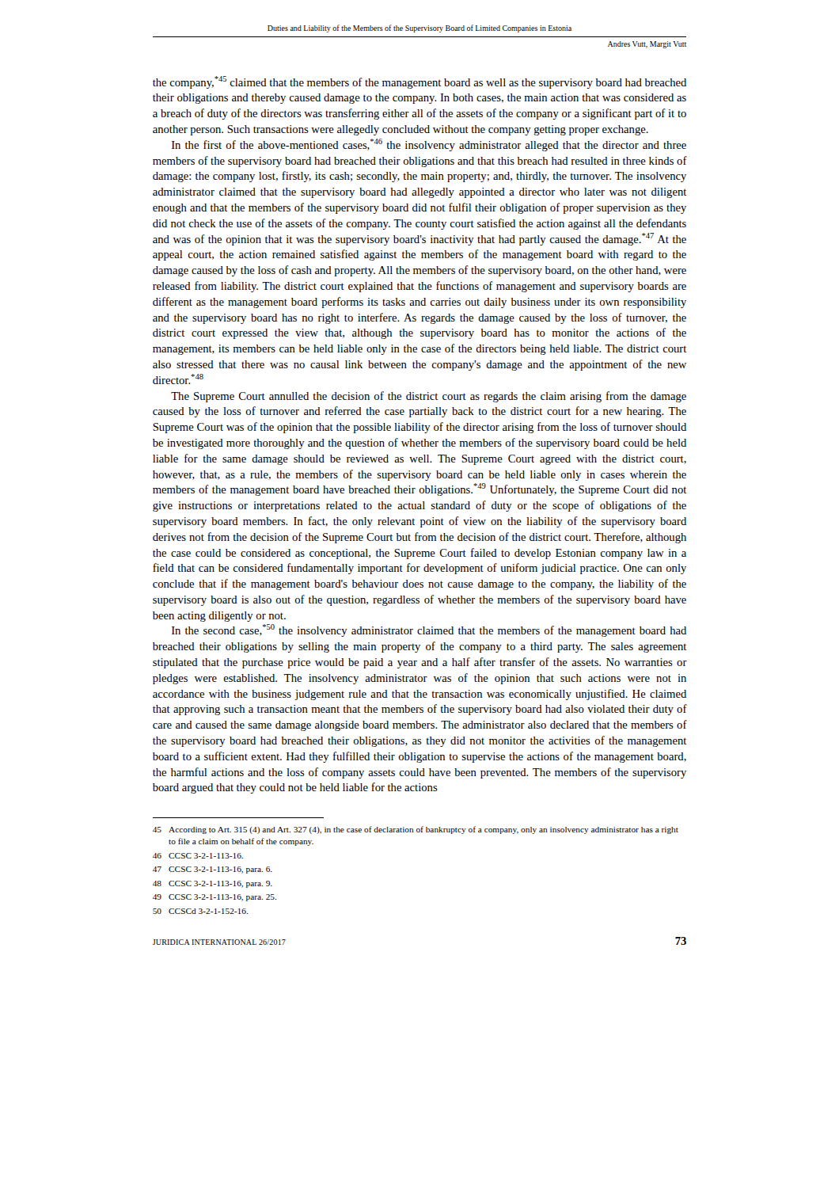Duties and Liability of the Members of the Supervisory Board of Limited Companies in Estonia Andres Vutt, Margit Vutt
the company,*45 claimed that the members of the management board as well as the supervisory board had breached their obligations and thereby caused damage to the company. In both cases, the main action that was considered as a breach of duty of the directors was transferring either all of the assets of the company or a significant part of it to another person. Such transactions were allegedly concluded without the company getting proper exchange.
In the first of the above-mentioned cases,*46 the insolvency administrator alleged that the director and three members of the supervisory board had breached their obligations and that this breach had resulted in three kinds of damage: the company lost, firstly, its cash; secondly, the main property; and, thirdly, the turnover. The insolvency administrator claimed that the supervisory board had allegedly appointed a director who later was not diligent enough and that the members of the supervisory board did not fulfil their obligation of proper supervision as they did not check the use of the assets of the company. The county court satisfied the action against all the defendants and was of the opinion that it was the supervisory board's inactivity that had partly caused the damage.*47 At the appeal court, the action remained satisfied against the members of the management board with regard to the damage caused by the loss of cash and property. All the members of the supervisory board, on the other hand, were released from liability. The district court explained that the functions of management and supervisory boards are different as the management board performs its tasks and carries out daily business under its own responsibility and the supervisory board has no right to interfere. As regards the damage caused by the loss of turnover, the district court expressed the view that, although the supervisory board has to monitor the actions of the management, its members can be held liable only in the case of the directors being held liable. The district court also stressed that there was no causal link between the company's damage and the appointment of the new director.*48
The Supreme Court annulled the decision of the district court as regards the claim arising from the damage caused by the loss of turnover and referred the case partially back to the district court for a new hearing. The Supreme Court was of the opinion that the possible liability of the director arising from the loss of turnover should be investigated more thoroughly and the question of whether the members of the supervisory board could be held liable for the same damage should be reviewed as well. The Supreme Court agreed with the district court, however, that, as a rule, the members of the supervisory board can be held liable only in cases wherein the members of the management board have breached their obligations.*49 Unfortunately, the Supreme Court did not give instructions or interpretations related to the actual standard of duty or the scope of obligations of the supervisory board members. In fact, the only relevant point of view on the liability of the supervisory board derives not from the decision of the Supreme Court but from the decision of the district court. Therefore, although the case could be considered as conceptional, the Supreme Court failed to develop Estonian company law in a field that can be considered fundamentally important for development of uniform judicial practice. One can only conclude that if the management board's behaviour does not cause damage to the company, the liability of the supervisory board is also out of the question, regardless of whether the members of the supervisory board have been acting diligently or not.
In the second case,*50 the insolvency administrator claimed that the members of the management board had breached their obligations by selling the main property of the company to a third party. The sales agreement stipulated that the purchase price would be paid a year and a half after transfer of the assets. No warranties or pledges were established. The insolvency administrator was of the opinion that such actions were not in accordance with the business judgement rule and that the transaction was economically unjustified. He claimed that approving such a transaction meant that the members of the supervisory board had also violated their duty of care and caused the same damage alongside board members. The administrator also declared that the members of the supervisory board had breached their obligations, as they did not monitor the activities of the management board to a sufficient extent. Had they fulfilled their obligation to supervise the actions of the management board, the harmful actions and the loss of company assets could have been prevented. The members of the supervisory board argued that they could not be held liable for the actions
45 According to Art. 315 (4) and Art. 327 (4), in the case of declaration of bankruptcy of a company, only an insolvency administrator has a right to file a claim on behalf of the company.
46 CCSC 3-2-1-113-16.
47 CCSC 3-2-1-113-16, para. 6.
48 CCSC 3-2-1-113-16, para. 9.
49 CCSC 3-2-1-113-16, para. 25.
50 CCSCd 3-2-1-152-16.
JURIDICA INTERNATIONAL 26/2017 73